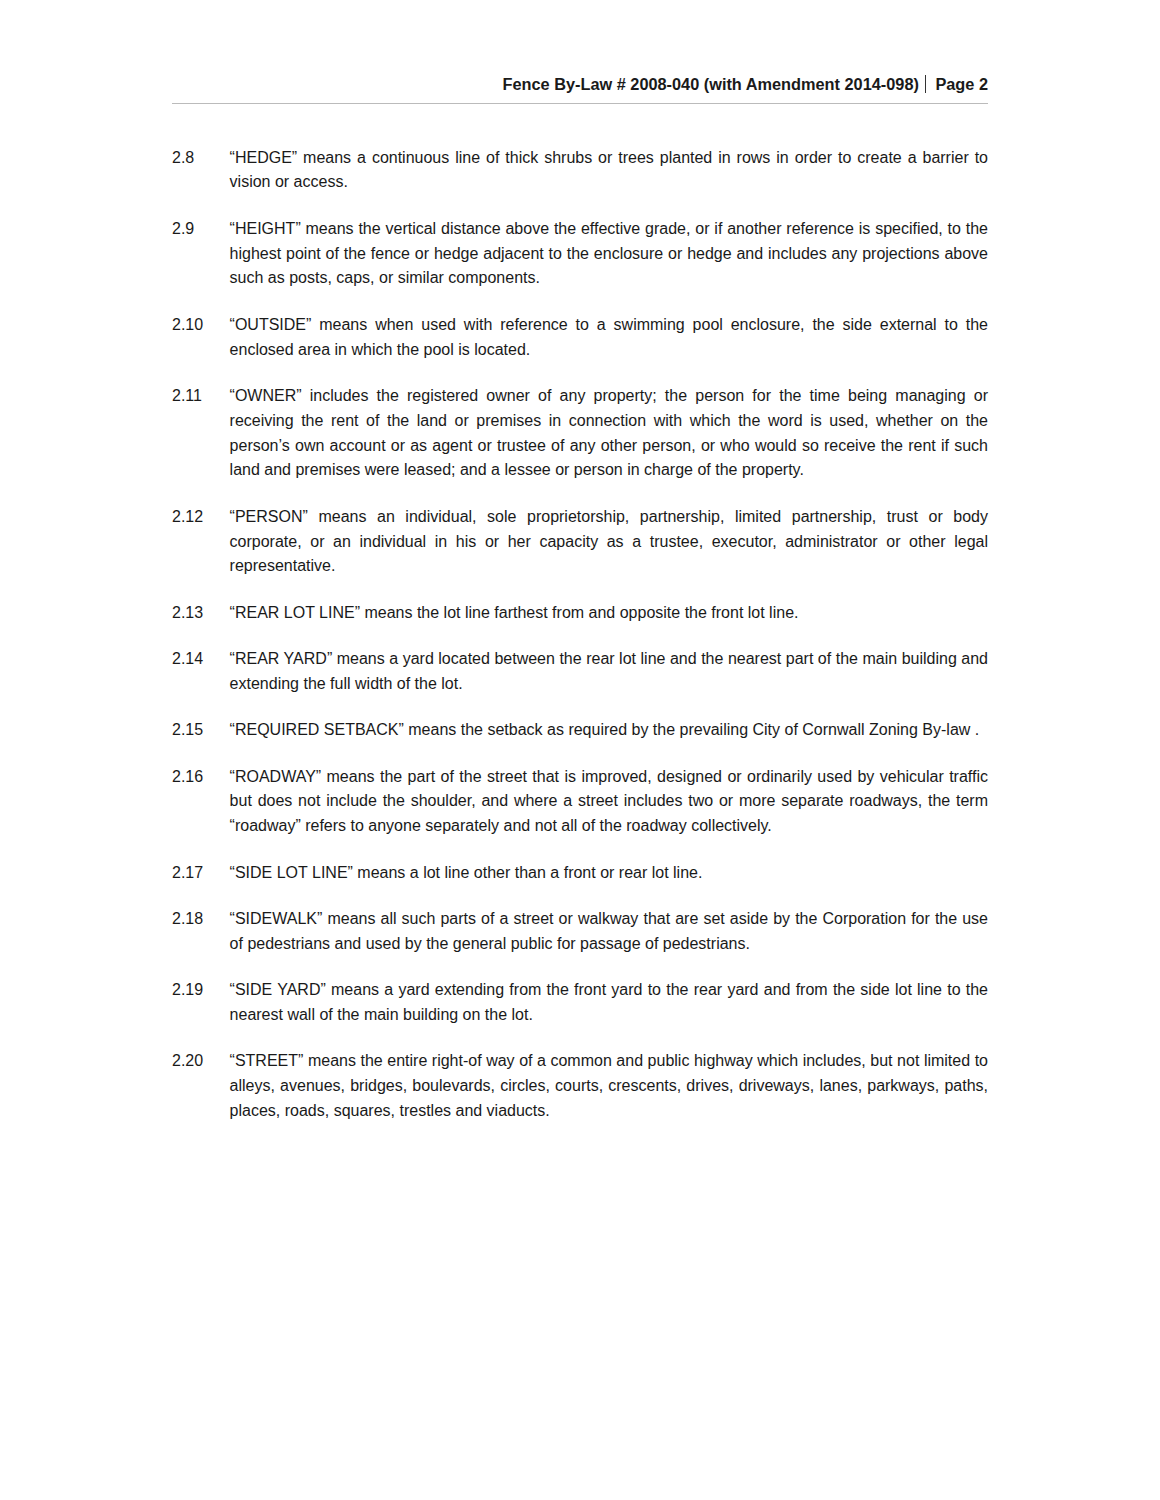Fence By-Law # 2008-040 (with Amendment 2014-098)Page 2
2.8
“Hedge” means a continuous line of thick shrubs or trees planted in rows in order to create a barrier to vision or access.
2.9
“Height” means the vertical distance above the effective grade, or if another reference is specified, to the highest point of the fence or hedge adjacent to the enclosure or hedge and includes any projections above such as posts, caps, or similar components.
2.10
“Outside” means when used with reference to a swimming pool enclosure, the side external to the enclosed area in which the pool is located.
2.11
“Owner” includes the registered owner of any property; the person for the time being managing or receiving the rent of the land or premises in connection with which the word is used, whether on the person’s own account or as agent or trustee of any other person, or who would so receive the rent if such land and premises were leased; and a lessee or person in charge of the property.
2.12
“Person” means an individual, sole proprietorship, partnership, limited partnership, trust or body corporate, or an individual in his or her capacity as a trustee, executor, administrator or other legal representative.
2.13
“Rear Lot Line” means the lot line farthest from and opposite the front lot line.
2.14
“Rear Yard” means a yard located between the rear lot line and the nearest part of the main building and extending the full width of the lot.
2.15
“Required Setback” means the setback as required by the prevailing City of Cornwall Zoning By-law .
2.16
“Roadway” means the part of the street that is improved, designed or ordinarily used by vehicular traffic but does not include the shoulder, and where a street includes two or more separate roadways, the term “roadway” refers to anyone separately and not all of the roadway collectively.
2.17
“Side Lot Line” means a lot line other than a front or rear lot line.
2.18
“Sidewalk” means all such parts of a street or walkway that are set aside by the Corporation for the use of pedestrians and used by the general public for passage of pedestrians.
2.19
“Side Yard” means a yard extending from the front yard to the rear yard and from the side lot line to the nearest wall of the main building on the lot.
2.20
“Street” means the entire right-of way of a common and public highway which includes, but not limited to alleys, avenues, bridges, boulevards, circles, courts, crescents, drives, driveways, lanes, parkways, paths, places, roads, squares, trestles and viaducts.